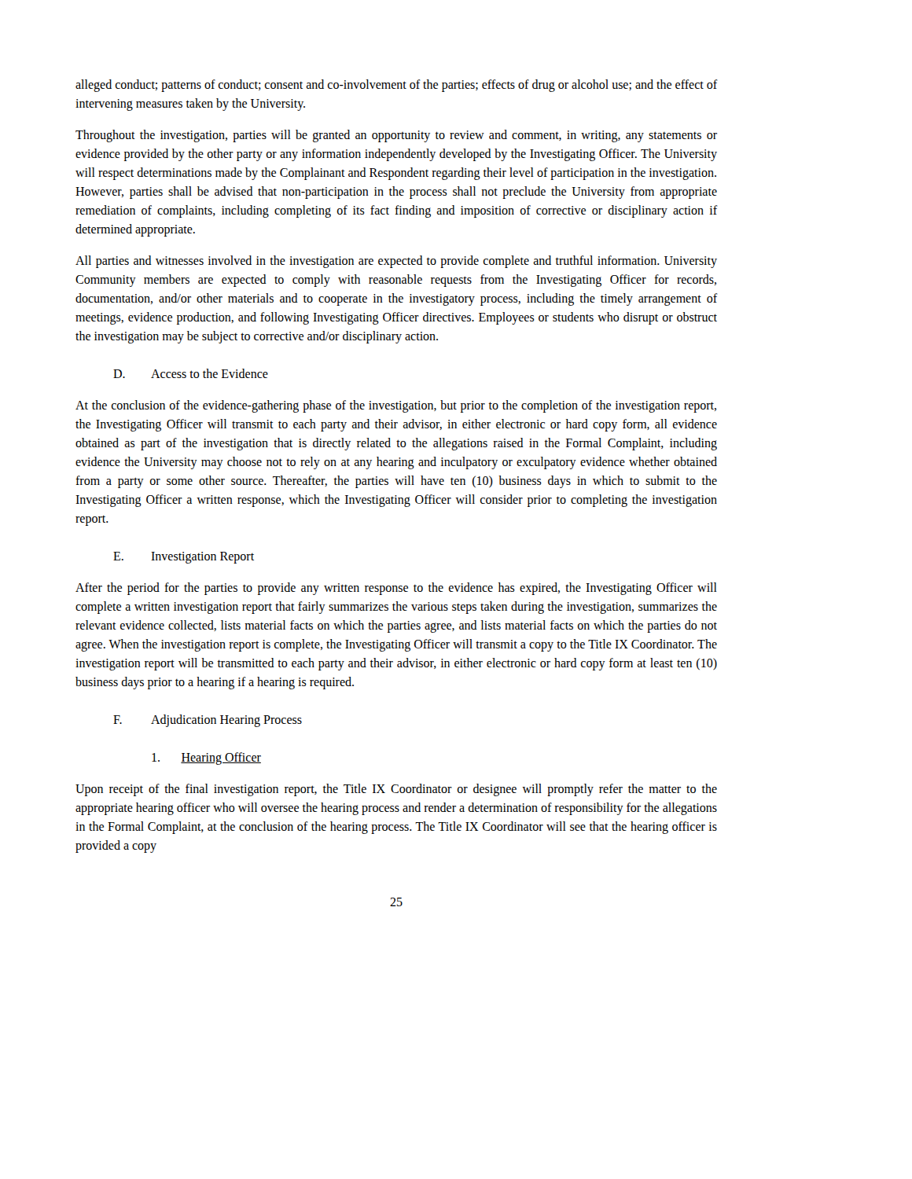alleged conduct; patterns of conduct; consent and co-involvement of the parties; effects of drug or alcohol use; and the effect of intervening measures taken by the University.
Throughout the investigation, parties will be granted an opportunity to review and comment, in writing, any statements or evidence provided by the other party or any information independently developed by the Investigating Officer. The University will respect determinations made by the Complainant and Respondent regarding their level of participation in the investigation. However, parties shall be advised that non-participation in the process shall not preclude the University from appropriate remediation of complaints, including completing of its fact finding and imposition of corrective or disciplinary action if determined appropriate.
All parties and witnesses involved in the investigation are expected to provide complete and truthful information. University Community members are expected to comply with reasonable requests from the Investigating Officer for records, documentation, and/or other materials and to cooperate in the investigatory process, including the timely arrangement of meetings, evidence production, and following Investigating Officer directives. Employees or students who disrupt or obstruct the investigation may be subject to corrective and/or disciplinary action.
D. Access to the Evidence
At the conclusion of the evidence-gathering phase of the investigation, but prior to the completion of the investigation report, the Investigating Officer will transmit to each party and their advisor, in either electronic or hard copy form, all evidence obtained as part of the investigation that is directly related to the allegations raised in the Formal Complaint, including evidence the University may choose not to rely on at any hearing and inculpatory or exculpatory evidence whether obtained from a party or some other source. Thereafter, the parties will have ten (10) business days in which to submit to the Investigating Officer a written response, which the Investigating Officer will consider prior to completing the investigation report.
E. Investigation Report
After the period for the parties to provide any written response to the evidence has expired, the Investigating Officer will complete a written investigation report that fairly summarizes the various steps taken during the investigation, summarizes the relevant evidence collected, lists material facts on which the parties agree, and lists material facts on which the parties do not agree. When the investigation report is complete, the Investigating Officer will transmit a copy to the Title IX Coordinator. The investigation report will be transmitted to each party and their advisor, in either electronic or hard copy form at least ten (10) business days prior to a hearing if a hearing is required.
F. Adjudication Hearing Process
1. Hearing Officer
Upon receipt of the final investigation report, the Title IX Coordinator or designee will promptly refer the matter to the appropriate hearing officer who will oversee the hearing process and render a determination of responsibility for the allegations in the Formal Complaint, at the conclusion of the hearing process. The Title IX Coordinator will see that the hearing officer is provided a copy
25